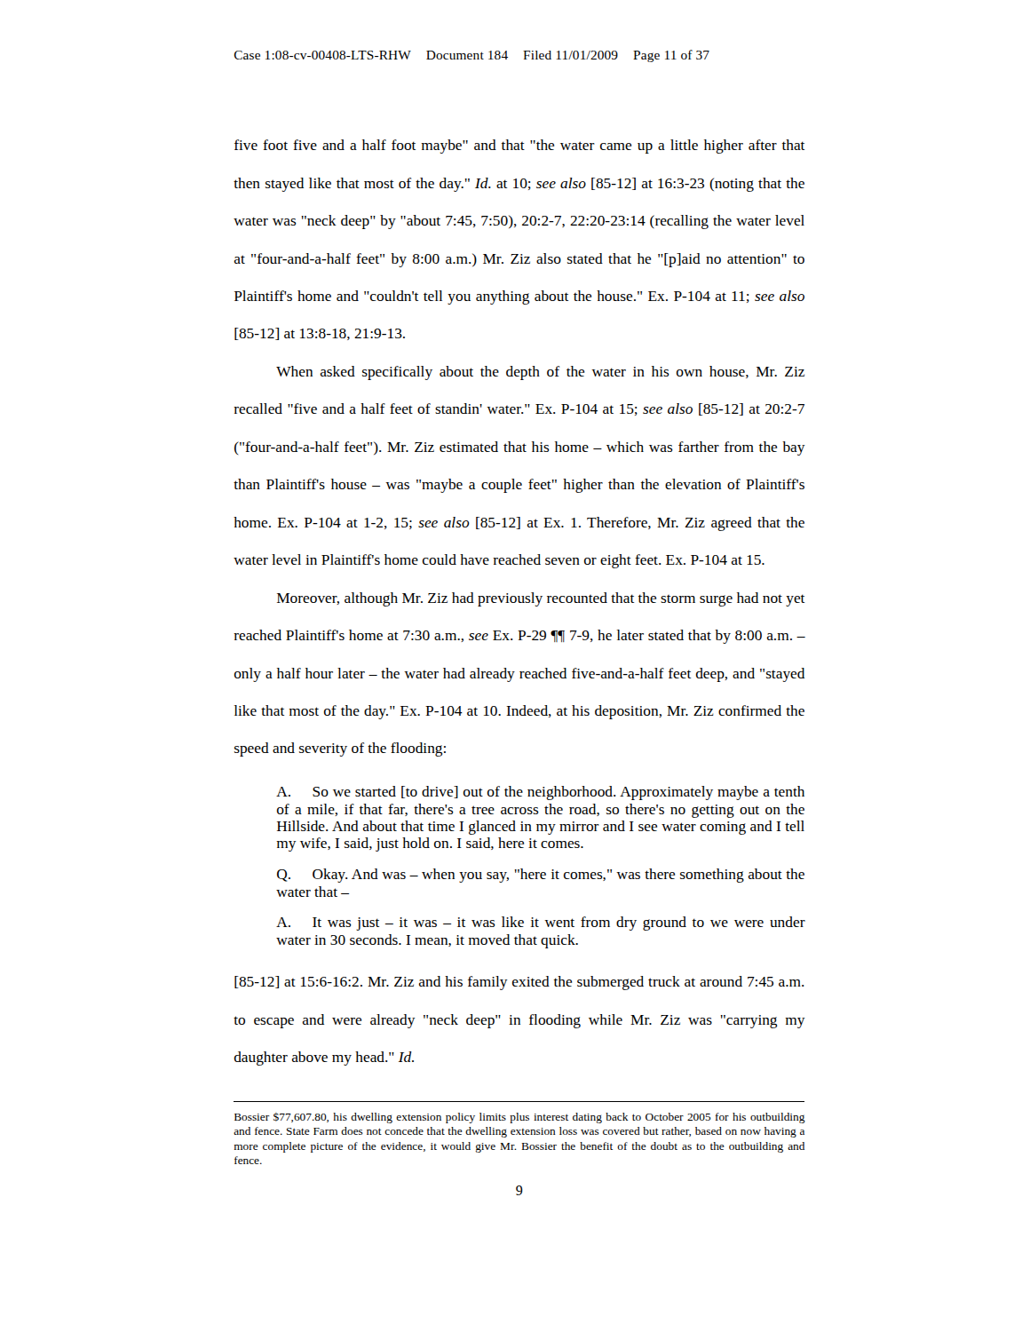Case 1:08-cv-00408-LTS-RHW Document 184 Filed 11/01/2009 Page 11 of 37
five foot five and a half foot maybe" and that "the water came up a little higher after that then stayed like that most of the day." Id. at 10; see also [85-12] at 16:3-23 (noting that the water was "neck deep" by "about 7:45, 7:50), 20:2-7, 22:20-23:14 (recalling the water level at "four-and-a-half feet" by 8:00 a.m.) Mr. Ziz also stated that he "[p]aid no attention" to Plaintiff's home and "couldn't tell you anything about the house." Ex. P-104 at 11; see also [85-12] at 13:8-18, 21:9-13.
When asked specifically about the depth of the water in his own house, Mr. Ziz recalled "five and a half feet of standin' water." Ex. P-104 at 15; see also [85-12] at 20:2-7 ("four-and-a-half feet"). Mr. Ziz estimated that his home – which was farther from the bay than Plaintiff's house – was "maybe a couple feet" higher than the elevation of Plaintiff's home. Ex. P-104 at 1-2, 15; see also [85-12] at Ex. 1. Therefore, Mr. Ziz agreed that the water level in Plaintiff's home could have reached seven or eight feet. Ex. P-104 at 15.
Moreover, although Mr. Ziz had previously recounted that the storm surge had not yet reached Plaintiff's home at 7:30 a.m., see Ex. P-29 ¶¶ 7-9, he later stated that by 8:00 a.m. – only a half hour later – the water had already reached five-and-a-half feet deep, and "stayed like that most of the day." Ex. P-104 at 10. Indeed, at his deposition, Mr. Ziz confirmed the speed and severity of the flooding:
A. So we started [to drive] out of the neighborhood. Approximately maybe a tenth of a mile, if that far, there's a tree across the road, so there's no getting out on the Hillside. And about that time I glanced in my mirror and I see water coming and I tell my wife, I said, just hold on. I said, here it comes.
Q. Okay. And was – when you say, "here it comes," was there something about the water that –
A. It was just – it was – it was like it went from dry ground to we were under water in 30 seconds. I mean, it moved that quick.
[85-12] at 15:6-16:2. Mr. Ziz and his family exited the submerged truck at around 7:45 a.m. to escape and were already "neck deep" in flooding while Mr. Ziz was "carrying my daughter above my head." Id.
Bossier $77,607.80, his dwelling extension policy limits plus interest dating back to October 2005 for his outbuilding and fence. State Farm does not concede that the dwelling extension loss was covered but rather, based on now having a more complete picture of the evidence, it would give Mr. Bossier the benefit of the doubt as to the outbuilding and fence.
9